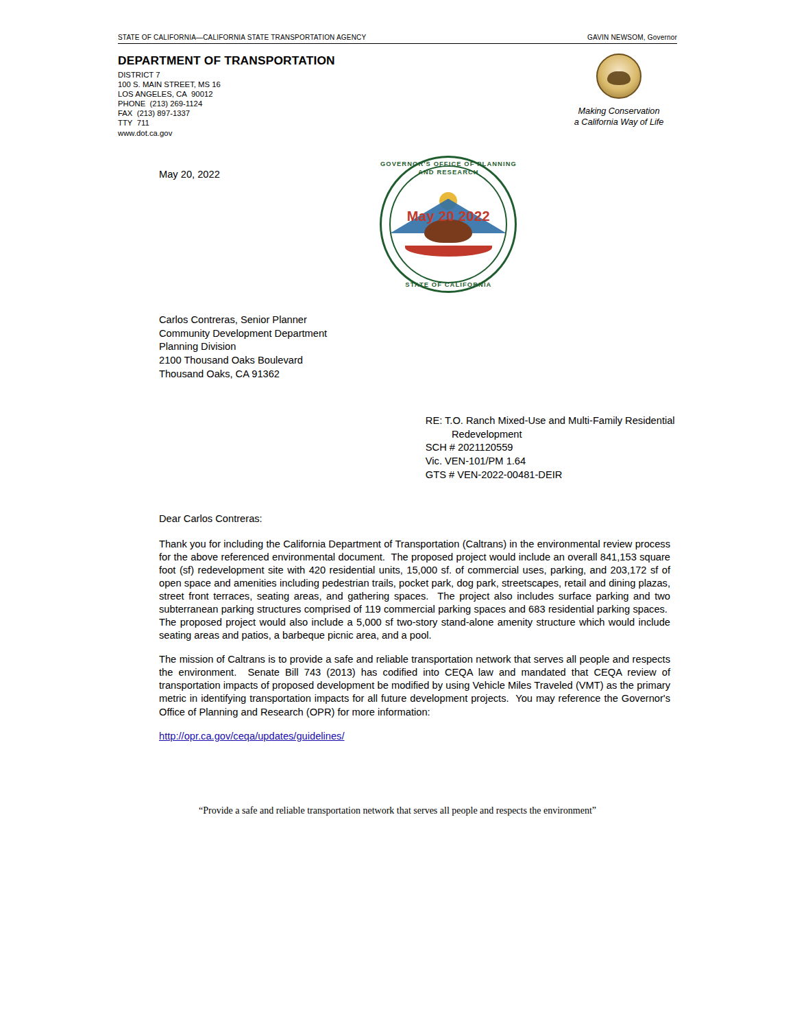State of California—California State Transportation Agency
Gavin Newsom, Governor
DEPARTMENT OF TRANSPORTATION
DISTRICT 7
100 S. MAIN STREET, MS 16
LOS ANGELES, CA 90012
PHONE (213) 269-1124
FAX (213) 897-1337
TTY 711
www.dot.ca.gov
Making Conservation
a California Way of Life
May 20, 2022
GOVERNOR'S OFFICE OF PLANNING AND RESEARCH
May 20 2022
STATE OF CALIFORNIA
Carlos Contreras, Senior Planner
Community Development Department
Planning Division
2100 Thousand Oaks Boulevard
Thousand Oaks, CA 91362
RE: T.O. Ranch Mixed-Use and Multi-Family Residential Redevelopment
SCH # 2021120559
Vic. VEN-101/PM 1.64
GTS # VEN-2022-00481-DEIR
Dear Carlos Contreras:
Thank you for including the California Department of Transportation (Caltrans) in the environmental review process for the above referenced environmental document. The proposed project would include an overall 841,153 square foot (sf) redevelopment site with 420 residential units, 15,000 sf. of commercial uses, parking, and 203,172 sf of open space and amenities including pedestrian trails, pocket park, dog park, streetscapes, retail and dining plazas, street front terraces, seating areas, and gathering spaces. The project also includes surface parking and two subterranean parking structures comprised of 119 commercial parking spaces and 683 residential parking spaces. The proposed project would also include a 5,000 sf two-story stand-alone amenity structure which would include seating areas and patios, a barbeque picnic area, and a pool.
The mission of Caltrans is to provide a safe and reliable transportation network that serves all people and respects the environment. Senate Bill 743 (2013) has codified into CEQA law and mandated that CEQA review of transportation impacts of proposed development be modified by using Vehicle Miles Traveled (VMT) as the primary metric in identifying transportation impacts for all future development projects. You may reference the Governor's Office of Planning and Research (OPR) for more information:
http://opr.ca.gov/ceqa/updates/guidelines/
“Provide a safe and reliable transportation network that serves all people and respects the environment”